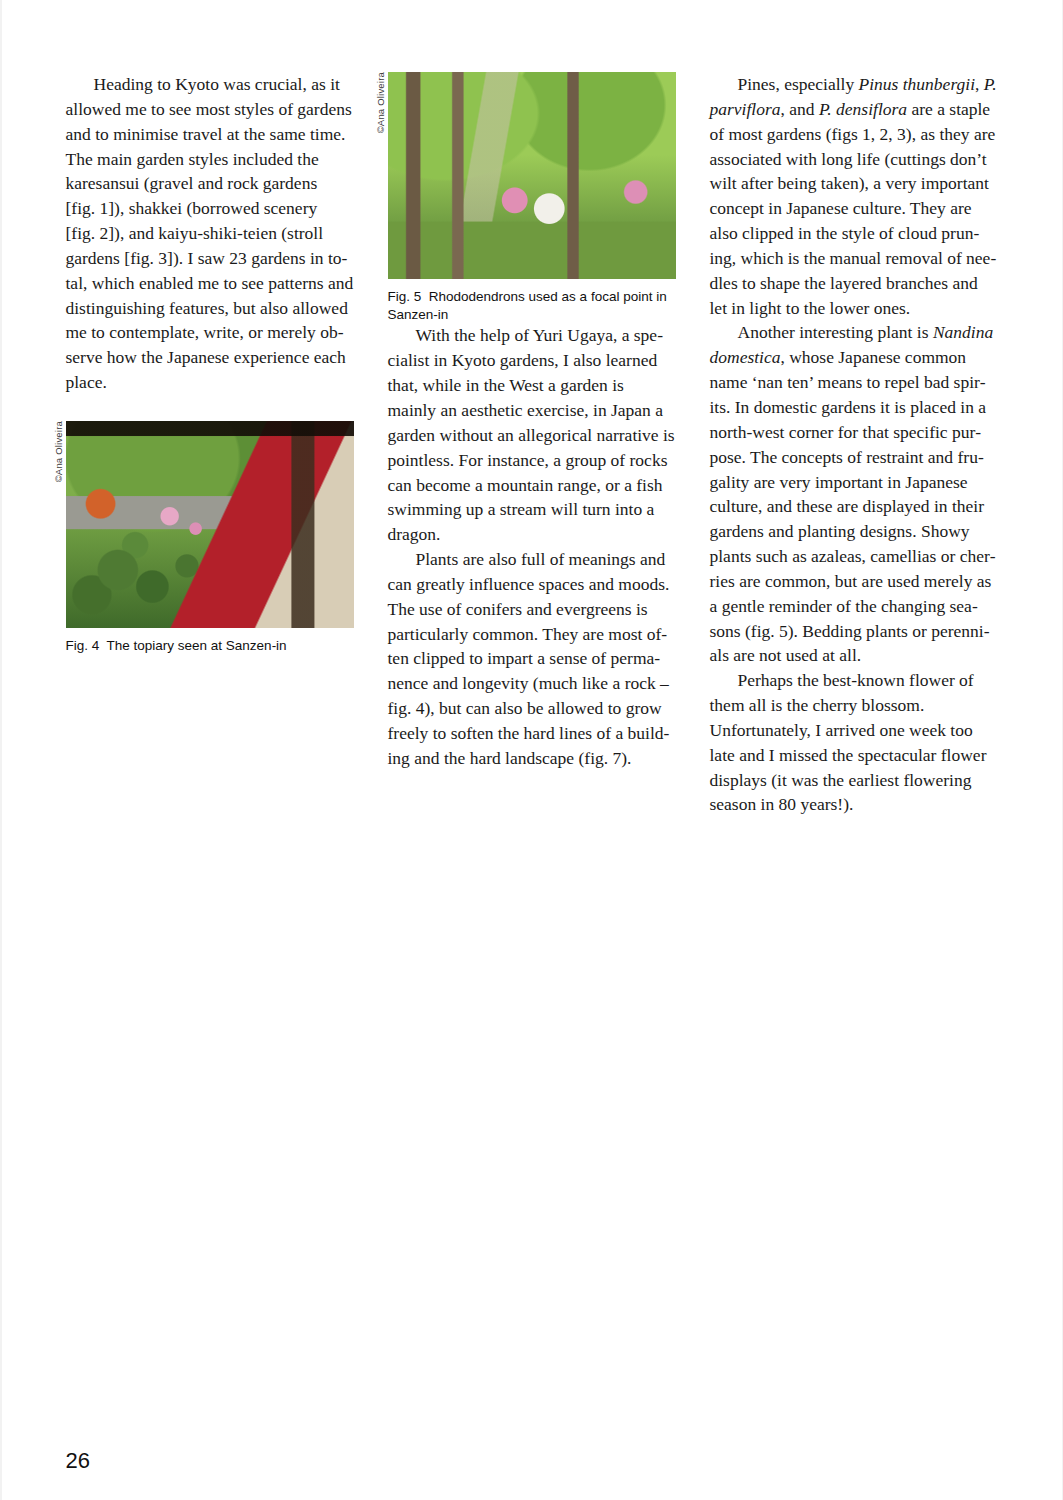Heading to Kyoto was crucial, as it allowed me to see most styles of gardens and to minimise travel at the same time. The main garden styles included the karesansui (gravel and rock gardens [fig. 1]), shakkei (borrowed scenery [fig. 2]), and kaiyu-shiki-teien (stroll gardens [fig. 3]). I saw 23 gardens in total, which enabled me to see patterns and distinguishing features, but also allowed me to contemplate, write, or merely observe how the Japanese experience each place.
©Ana Oliveira
Fig. 4 The topiary seen at Sanzen-in
©Ana Oliveira
Fig. 5 Rhododendrons used as a focal point in Sanzen-in
With the help of Yuri Ugaya, a specialist in Kyoto gardens, I also learned that, while in the West a garden is mainly an aesthetic exercise, in Japan a garden without an allegorical narrative is pointless. For instance, a group of rocks can become a mountain range, or a fish swimming up a stream will turn into a dragon.
Plants are also full of meanings and can greatly influence spaces and moods. The use of conifers and evergreens is particularly common. They are most often clipped to impart a sense of permanence and longevity (much like a rock – fig. 4), but can also be allowed to grow freely to soften the hard lines of a building and the hard landscape (fig. 7).
Pines, especially Pinus thunbergii, P. parviflora, and P. densiflora are a staple of most gardens (figs 1, 2, 3), as they are associated with long life (cuttings don’t wilt after being taken), a very important concept in Japanese culture. They are also clipped in the style of cloud pruning, which is the manual removal of needles to shape the layered branches and let in light to the lower ones.
Another interesting plant is Nandina domestica, whose Japanese common name ‘nan ten’ means to repel bad spirits. In domestic gardens it is placed in a north-west corner for that specific purpose. The concepts of restraint and frugality are very important in Japanese culture, and these are displayed in their gardens and planting designs. Showy plants such as azaleas, camellias or cherries are common, but are used merely as a gentle reminder of the changing seasons (fig. 5). Bedding plants or perennials are not used at all.
Perhaps the best-known flower of them all is the cherry blossom. Unfortunately, I arrived one week too late and I missed the spectacular flower displays (it was the earliest flowering season in 80 years!).
26